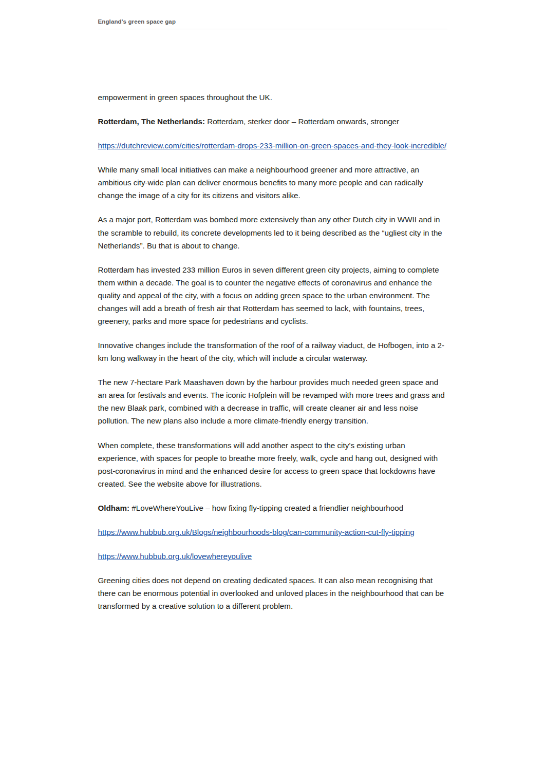England's green space gap
empowerment in green spaces throughout the UK.
Rotterdam, The Netherlands: Rotterdam, sterker door – Rotterdam onwards, stronger
https://dutchreview.com/cities/rotterdam-drops-233-million-on-green-spaces-and-they-look-incredible/
While many small local initiatives can make a neighbourhood greener and more attractive, an ambitious city-wide plan can deliver enormous benefits to many more people and can radically change the image of a city for its citizens and visitors alike.
As a major port, Rotterdam was bombed more extensively than any other Dutch city in WWII and in the scramble to rebuild, its concrete developments led to it being described as the “ugliest city in the Netherlands”. Bu that is about to change.
Rotterdam has invested 233 million Euros in seven different green city projects, aiming to complete them within a decade. The goal is to counter the negative effects of coronavirus and enhance the quality and appeal of the city, with a focus on adding green space to the urban environment. The changes will add a breath of fresh air that Rotterdam has seemed to lack, with fountains, trees, greenery, parks and more space for pedestrians and cyclists.
Innovative changes include the transformation of the roof of a railway viaduct, de Hofbogen, into a 2-km long walkway in the heart of the city, which will include a circular waterway.
The new 7-hectare Park Maashaven down by the harbour provides much needed green space and an area for festivals and events. The iconic Hofplein will be revamped with more trees and grass and the new Blaak park, combined with a decrease in traffic, will create cleaner air and less noise pollution. The new plans also include a more climate-friendly energy transition.
When complete, these transformations will add another aspect to the city’s existing urban experience, with spaces for people to breathe more freely, walk, cycle and hang out, designed with post-coronavirus in mind and the enhanced desire for access to green space that lockdowns have created. See the website above for illustrations.
Oldham: #LoveWhereYouLive – how fixing fly-tipping created a friendlier neighbourhood
https://www.hubbub.org.uk/Blogs/neighbourhoods-blog/can-community-action-cut-fly-tipping
https://www.hubbub.org.uk/lovewhereyoulive
Greening cities does not depend on creating dedicated spaces. It can also mean recognising that there can be enormous potential in overlooked and unloved places in the neighbourhood that can be transformed by a creative solution to a different problem.